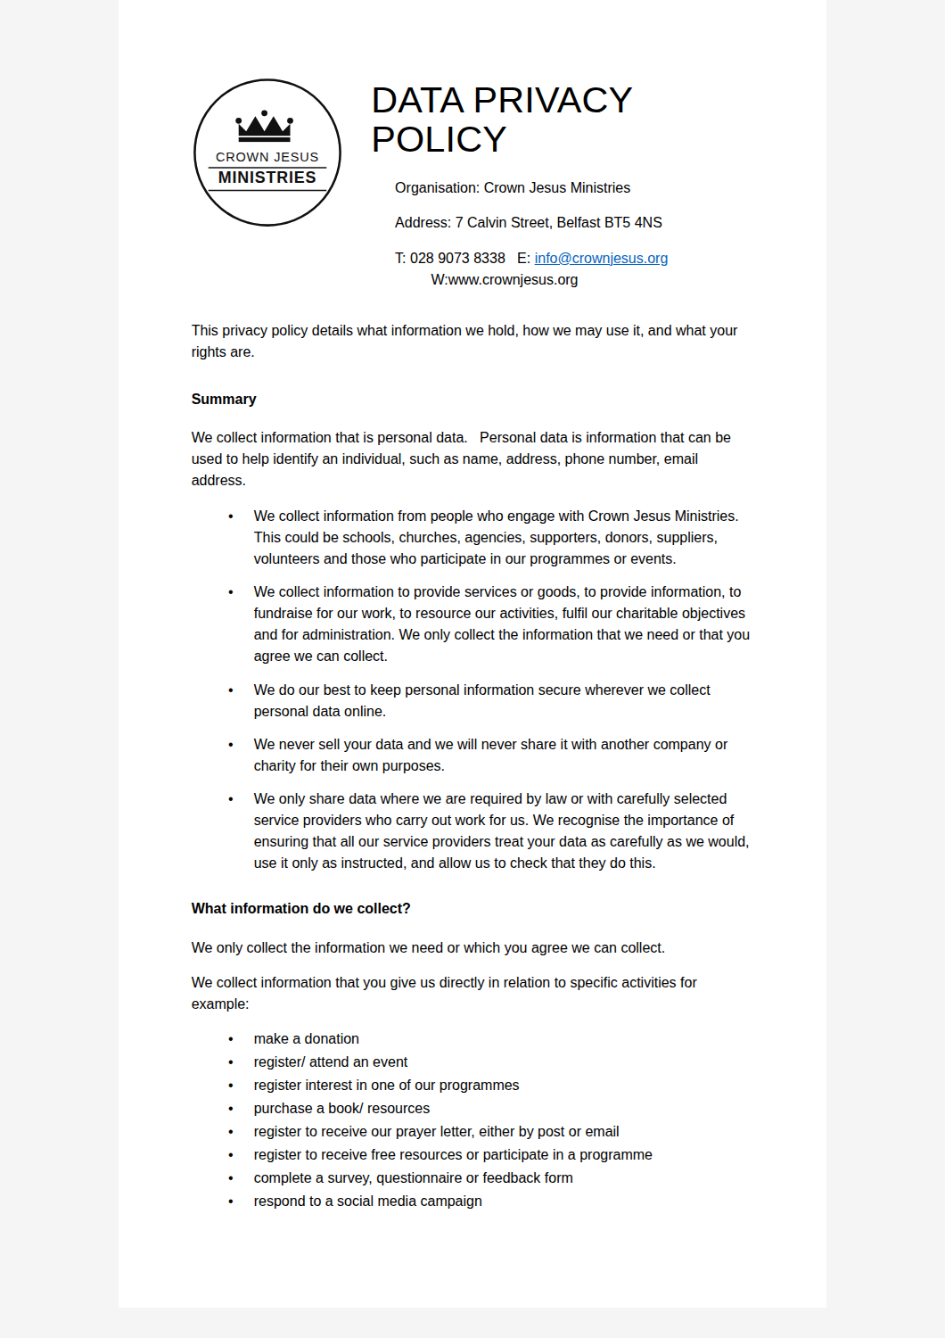CROWN JESUS MINISTRIES
DATA PRIVACY POLICY
Organisation: Crown Jesus Ministries
Address: 7 Calvin Street, Belfast BT5 4NS
T: 028 9073 8338 E: info@crownjesus.org W:www.crownjesus.org
This privacy policy details what information we hold, how we may use it, and what your rights are.
Summary
We collect information that is personal data. Personal data is information that can be used to help identify an individual, such as name, address, phone number, email address.
We collect information from people who engage with Crown Jesus Ministries. This could be schools, churches, agencies, supporters, donors, suppliers, volunteers and those who participate in our programmes or events.
We collect information to provide services or goods, to provide information, to fundraise for our work, to resource our activities, fulfil our charitable objectives and for administration. We only collect the information that we need or that you agree we can collect.
We do our best to keep personal information secure wherever we collect personal data online.
We never sell your data and we will never share it with another company or charity for their own purposes.
We only share data where we are required by law or with carefully selected service providers who carry out work for us. We recognise the importance of ensuring that all our service providers treat your data as carefully as we would, use it only as instructed, and allow us to check that they do this.
What information do we collect?
We only collect the information we need or which you agree we can collect.
We collect information that you give us directly in relation to specific activities for example:
make a donation
register/ attend an event
register interest in one of our programmes
purchase a book/ resources
register to receive our prayer letter, either by post or email
register to receive free resources or participate in a programme
complete a survey, questionnaire or feedback form
respond to a social media campaign